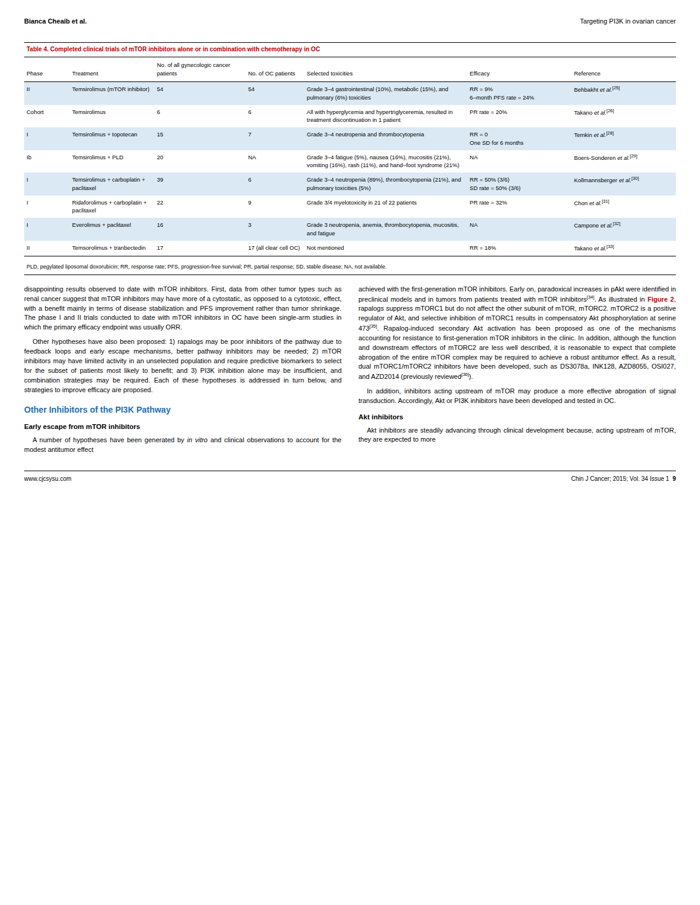Bianca Cheaib et al.
Targeting PI3K in ovarian cancer
Table 4. Completed clinical trials of mTOR inhibitors alone or in combination with chemotherapy in OC
| Phase | Treatment | No. of all gynecologic cancer patients | No. of OC patients | Selected toxicities | Efficacy | Reference |
| --- | --- | --- | --- | --- | --- | --- |
| II | Temsirolimus (mTOR inhibitor) | 54 | 54 | Grade 3–4 gastrointestinal (10%), metabolic (15%), and pulmonary (6%) toxicities | RR = 9% 6–month PFS rate = 24% | Behbakht et al. [25] |
| Cohort | Temsirolimus | 6 | 6 | All with hyperglycemia and hypertriglyceremia, resulted in treatment discontinuation in 1 patient | PR rate = 20% | Takano et al. [26] |
| I | Temsirolimus + topotecan | 15 | 7 | Grade 3–4 neutropenia and thrombocytopenia | RR = 0 One SD for 6 months | Temkin et al. [28] |
| Ib | Temsirolimus + PLD | 20 | NA | Grade 3–4 fatigue (5%), nausea (16%), mucositis (21%), vomiting (16%), rash (11%), and hand–foot syndrome (21%) | NA | Boers-Sonderen et al. [29] |
| I | Temsirolimus + carboplatin + paclitaxel | 39 | 6 | Grade 3–4 neutropenia (89%), thrombocytopenia (21%), and pulmonary toxicities (5%) | RR = 50% (3/6) SD rate = 50% (3/6) | Kollmannsberger et al. [30] |
| I | Ridaforolimus + carboplatin + paclitaxel | 22 | 9 | Grade 3/4 myelotoxicity in 21 of 22 patients | PR rate = 32% | Chon et al. [31] |
| I | Everolimus + paclitaxel | 16 | 3 | Grade 3 neutropenia, anemia, thrombocytopenia, mucositis, and fatigue | NA | Campone et al. [32] |
| II | Temsorolimus + tranbectedin | 17 | 17 (all clear cell OC) | Not mentioned | RR = 18% | Takano et al. [33] |
PLD, pegylated liposomal doxorubicin; RR, response rate; PFS, progression-free survival; PR, partial response; SD, stable disease; NA, not available.
disappointing results observed to date with mTOR inhibitors. First, data from other tumor types such as renal cancer suggest that mTOR inhibitors may have more of a cytostatic, as opposed to a cytotoxic, effect, with a benefit mainly in terms of disease stabilization and PFS improvement rather than tumor shrinkage. The phase I and II trials conducted to date with mTOR inhibitors in OC have been single-arm studies in which the primary efficacy endpoint was usually ORR.
Other hypotheses have also been proposed: 1) rapalogs may be poor inhibitors of the pathway due to feedback loops and early escape mechanisms, better pathway inhibitors may be needed; 2) mTOR inhibitors may have limited activity in an unselected population and require predictive biomarkers to select for the subset of patients most likely to benefit; and 3) PI3K inhibition alone may be insufficient, and combination strategies may be required. Each of these hypotheses is addressed in turn below, and strategies to improve efficacy are proposed.
Other Inhibitors of the PI3K Pathway
Early escape from mTOR inhibitors
A number of hypotheses have been generated by in vitro and clinical observations to account for the modest antitumor effect
achieved with the first-generation mTOR inhibitors. Early on, paradoxical increases in pAkt were identified in preclinical models and in tumors from patients treated with mTOR inhibitors[34]. As illustrated in Figure 2, rapalogs suppress mTORC1 but do not affect the other subunit of mTOR, mTORC2. mTORC2 is a positive regulator of Akt, and selective inhibition of mTORC1 results in compensatory Akt phosphorylation at serine 473[35]. Rapalog-induced secondary Akt activation has been proposed as one of the mechanisms accounting for resistance to first-generation mTOR inhibitors in the clinic. In addition, although the function and downstream effectors of mTORC2 are less well described, it is reasonable to expect that complete abrogation of the entire mTOR complex may be required to achieve a robust antitumor effect. As a result, dual mTORC1/mTORC2 inhibitors have been developed, such as DS3078a, INK128, AZD8055, OSI027, and AZD2014 (previously reviewed[36]).
In addition, inhibitors acting upstream of mTOR may produce a more effective abrogation of signal transduction. Accordingly, Akt or PI3K inhibitors have been developed and tested in OC.
Akt inhibitors
Akt inhibitors are steadily advancing through clinical development because, acting upstream of mTOR, they are expected to more
www.cjcsysu.com
Chin J Cancer; 2015; Vol. 34 Issue 1 9